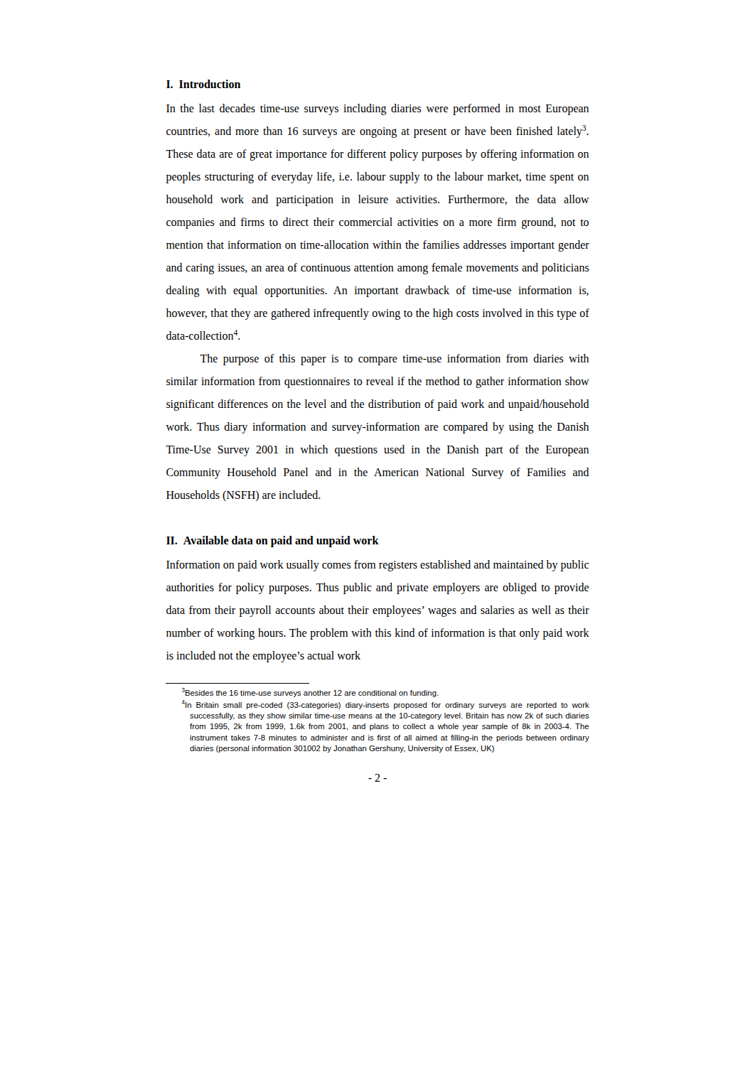I. Introduction
In the last decades time-use surveys including diaries were performed in most European countries, and more than 16 surveys are ongoing at present or have been finished lately3. These data are of great importance for different policy purposes by offering information on peoples structuring of everyday life, i.e. labour supply to the labour market, time spent on household work and participation in leisure activities. Furthermore, the data allow companies and firms to direct their commercial activities on a more firm ground, not to mention that information on time-allocation within the families addresses important gender and caring issues, an area of continuous attention among female movements and politicians dealing with equal opportunities. An important drawback of time-use information is, however, that they are gathered infrequently owing to the high costs involved in this type of data-collection4.
The purpose of this paper is to compare time-use information from diaries with similar information from questionnaires to reveal if the method to gather information show significant differences on the level and the distribution of paid work and unpaid/household work. Thus diary information and survey-information are compared by using the Danish Time-Use Survey 2001 in which questions used in the Danish part of the European Community Household Panel and in the American National Survey of Families and Households (NSFH) are included.
II. Available data on paid and unpaid work
Information on paid work usually comes from registers established and maintained by public authorities for policy purposes. Thus public and private employers are obliged to provide data from their payroll accounts about their employees’ wages and salaries as well as their number of working hours. The problem with this kind of information is that only paid work is included not the employee’s actual work
3Besides the 16 time-use surveys another 12 are conditional on funding.
4In Britain small pre-coded (33-categories) diary-inserts proposed for ordinary surveys are reported to work successfully, as they show similar time-use means at the 10-category level. Britain has now 2k of such diaries from 1995, 2k from 1999, 1.6k from 2001, and plans to collect a whole year sample of 8k in 2003-4. The instrument takes 7-8 minutes to administer and is first of all aimed at filling-in the periods between ordinary diaries (personal information 301002 by Jonathan Gershuny, University of Essex, UK)
- 2 -